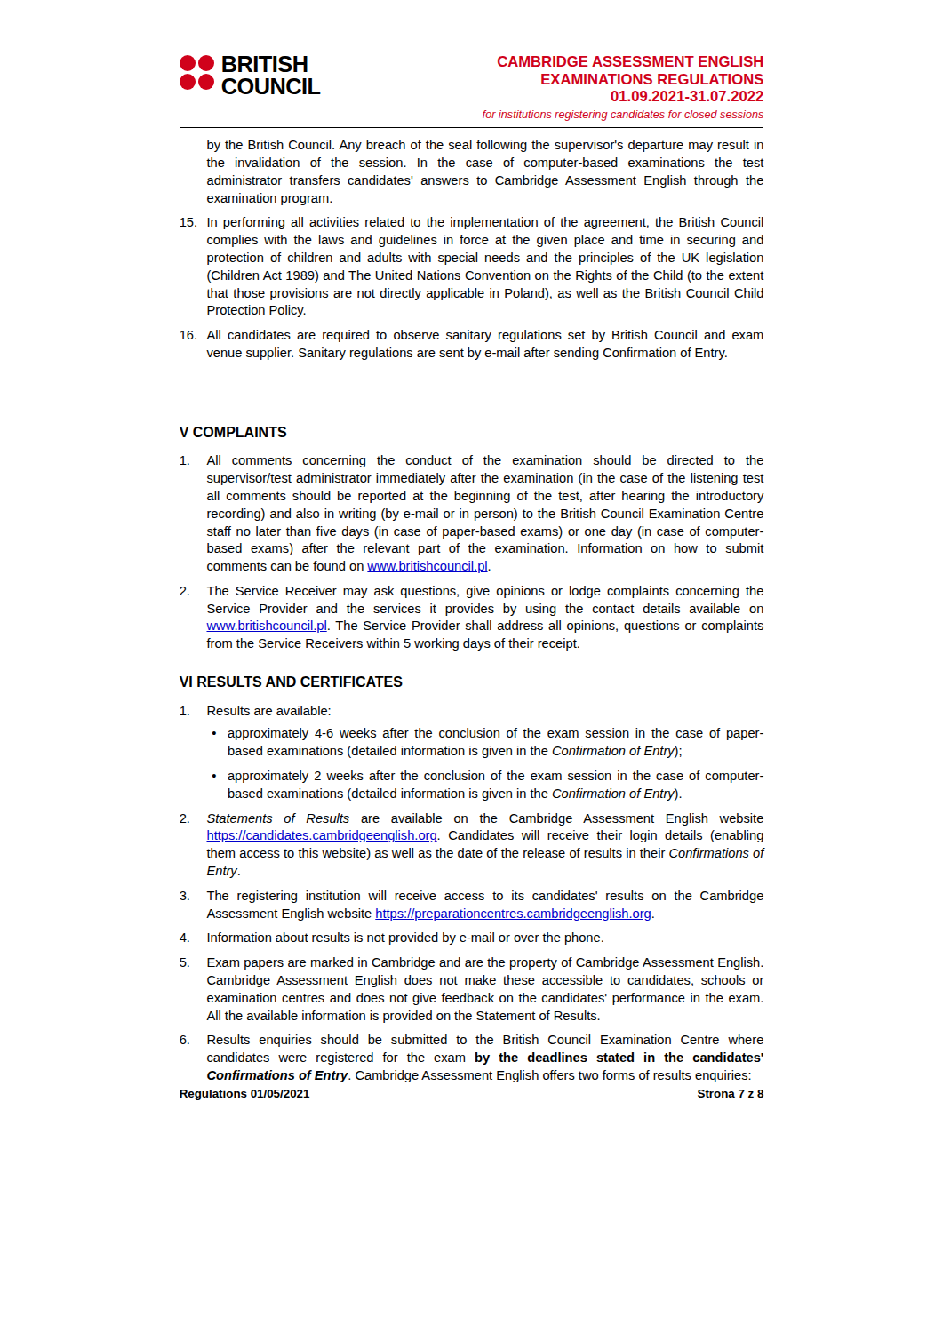BRITISH
COUNCIL
CAMBRIDGE ASSESSMENT ENGLISH
EXAMINATIONS REGULATIONS
01.09.2021-31.07.2022
for institutions registering candidates for closed sessions
by the British Council. Any breach of the seal following the supervisor's departure may result in the invalidation of the session. In the case of computer-based examinations the test administrator transfers candidates' answers to Cambridge Assessment English through the examination program.
In performing all activities related to the implementation of the agreement, the British Council complies with the laws and guidelines in force at the given place and time in securing and protection of children and adults with special needs and the principles of the UK legislation (Children Act 1989) and The United Nations Convention on the Rights of the Child (to the extent that those provisions are not directly applicable in Poland), as well as the British Council Child Protection Policy.
All candidates are required to observe sanitary regulations set by British Council and exam venue supplier. Sanitary regulations are sent by e-mail after sending Confirmation of Entry.
V COMPLAINTS
All comments concerning the conduct of the examination should be directed to the supervisor/test administrator immediately after the examination (in the case of the listening test all comments should be reported at the beginning of the test, after hearing the introductory recording) and also in writing (by e-mail or in person) to the British Council Examination Centre staff no later than five days (in case of paper-based exams) or one day (in case of computer-based exams) after the relevant part of the examination. Information on how to submit comments can be found on www.britishcouncil.pl.
The Service Receiver may ask questions, give opinions or lodge complaints concerning the Service Provider and the services it provides by using the contact details available on www.britishcouncil.pl. The Service Provider shall address all opinions, questions or complaints from the Service Receivers within 5 working days of their receipt.
VI RESULTS AND CERTIFICATES
Results are available:
approximately 4-6 weeks after the conclusion of the exam session in the case of paper-based examinations (detailed information is given in the Confirmation of Entry);
approximately 2 weeks after the conclusion of the exam session in the case of computer-based examinations (detailed information is given in the Confirmation of Entry).
Statements of Results are available on the Cambridge Assessment English website https://candidates.cambridgeenglish.org. Candidates will receive their login details (enabling them access to this website) as well as the date of the release of results in their Confirmations of Entry.
The registering institution will receive access to its candidates' results on the Cambridge Assessment English website https://preparationcentres.cambridgeenglish.org.
Information about results is not provided by e-mail or over the phone.
Exam papers are marked in Cambridge and are the property of Cambridge Assessment English. Cambridge Assessment English does not make these accessible to candidates, schools or examination centres and does not give feedback on the candidates' performance in the exam. All the available information is provided on the Statement of Results.
Results enquiries should be submitted to the British Council Examination Centre where candidates were registered for the exam by the deadlines stated in the candidates' Confirmations of Entry. Cambridge Assessment English offers two forms of results enquiries:
Regulations 01/05/2021
Strona 7 z 8